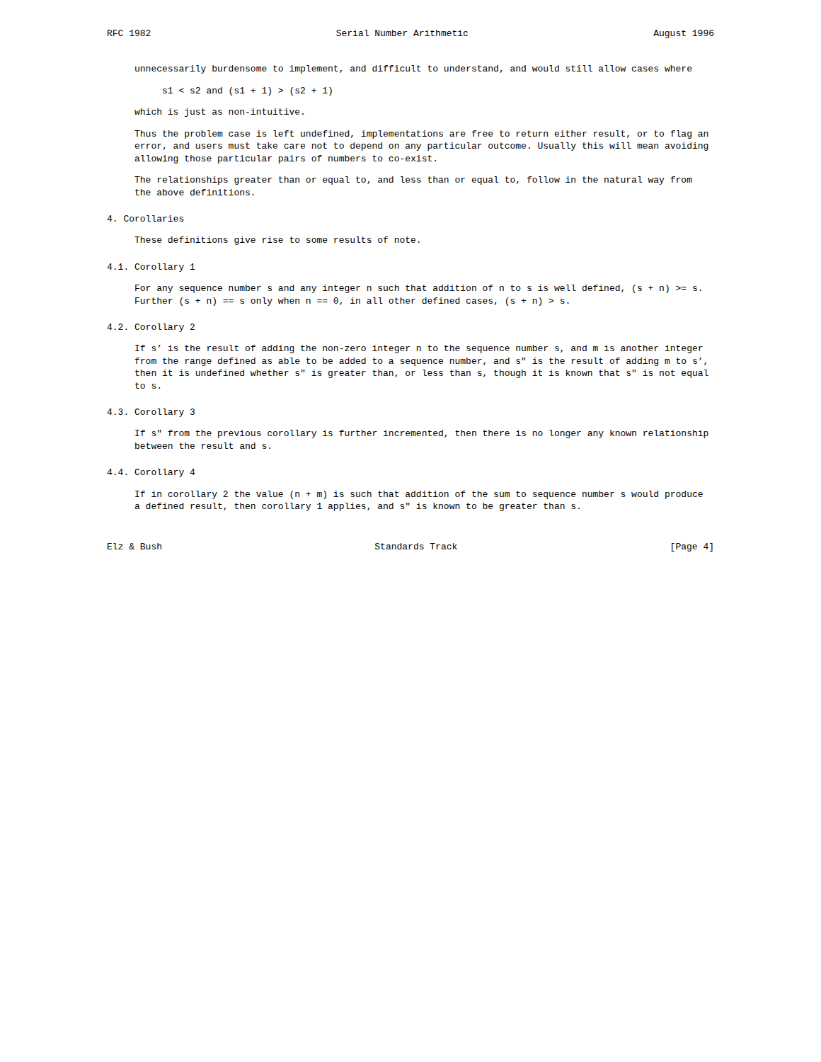RFC 1982 Serial Number Arithmetic August 1996
unnecessarily burdensome to implement, and difficult to understand, and would still allow cases where
s1 < s2 and (s1 + 1) > (s2 + 1)
which is just as non-intuitive.
Thus the problem case is left undefined, implementations are free to return either result, or to flag an error, and users must take care not to depend on any particular outcome. Usually this will mean avoiding allowing those particular pairs of numbers to co-exist.
The relationships greater than or equal to, and less than or equal to, follow in the natural way from the above definitions.
4. Corollaries
These definitions give rise to some results of note.
4.1. Corollary 1
For any sequence number s and any integer n such that addition of n to s is well defined, (s + n) >= s. Further (s + n) == s only when n == 0, in all other defined cases, (s + n) > s.
4.2. Corollary 2
If s’ is the result of adding the non-zero integer n to the sequence number s, and m is another integer from the range defined as able to be added to a sequence number, and s" is the result of adding m to s’, then it is undefined whether s" is greater than, or less than s, though it is known that s" is not equal to s.
4.3. Corollary 3
If s" from the previous corollary is further incremented, then there is no longer any known relationship between the result and s.
4.4. Corollary 4
If in corollary 2 the value (n + m) is such that addition of the sum to sequence number s would produce a defined result, then corollary 1 applies, and s" is known to be greater than s.
Elz & Bush Standards Track [Page 4]